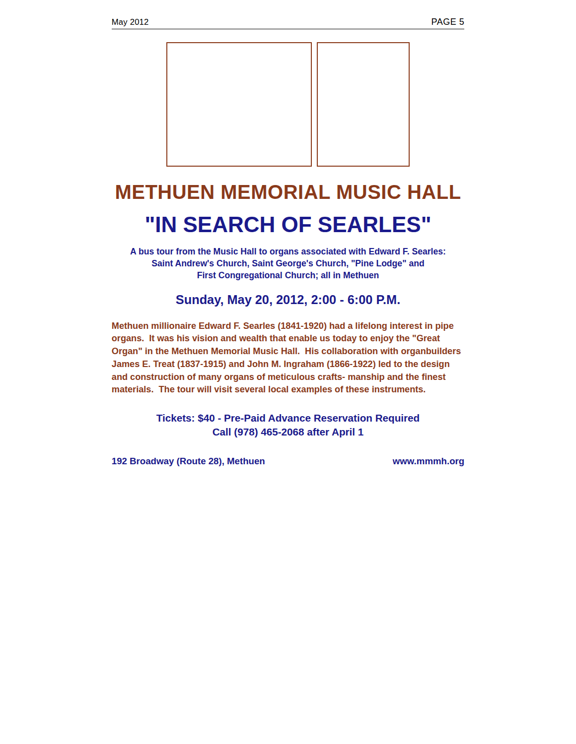May 2012 PAGE 5
METHUEN MEMORIAL MUSIC HALL
"IN SEARCH OF SEARLES"
A bus tour from the Music Hall to organs associated with Edward F. Searles:
Saint Andrew's Church, Saint George's Church, "Pine Lodge" and
First Congregational Church; all in Methuen
Sunday, May 20, 2012, 2:00 - 6:00 P.M.
Methuen millionaire Edward F. Searles (1841-1920) had a lifelong interest in pipe organs. It was his vision and wealth that enable us today to enjoy the "Great Organ" in the Methuen Memorial Music Hall. His collaboration with organbuilders James E. Treat (1837-1915) and John M. Ingraham (1866-1922) led to the design and construction of many organs of meticulous crafts- manship and the finest materials. The tour will visit several local examples of these instruments.
Tickets: $40 - Pre-Paid Advance Reservation Required
Call (978) 465-2068 after April 1
192 Broadway (Route 28), Methuen www.mmmh.org